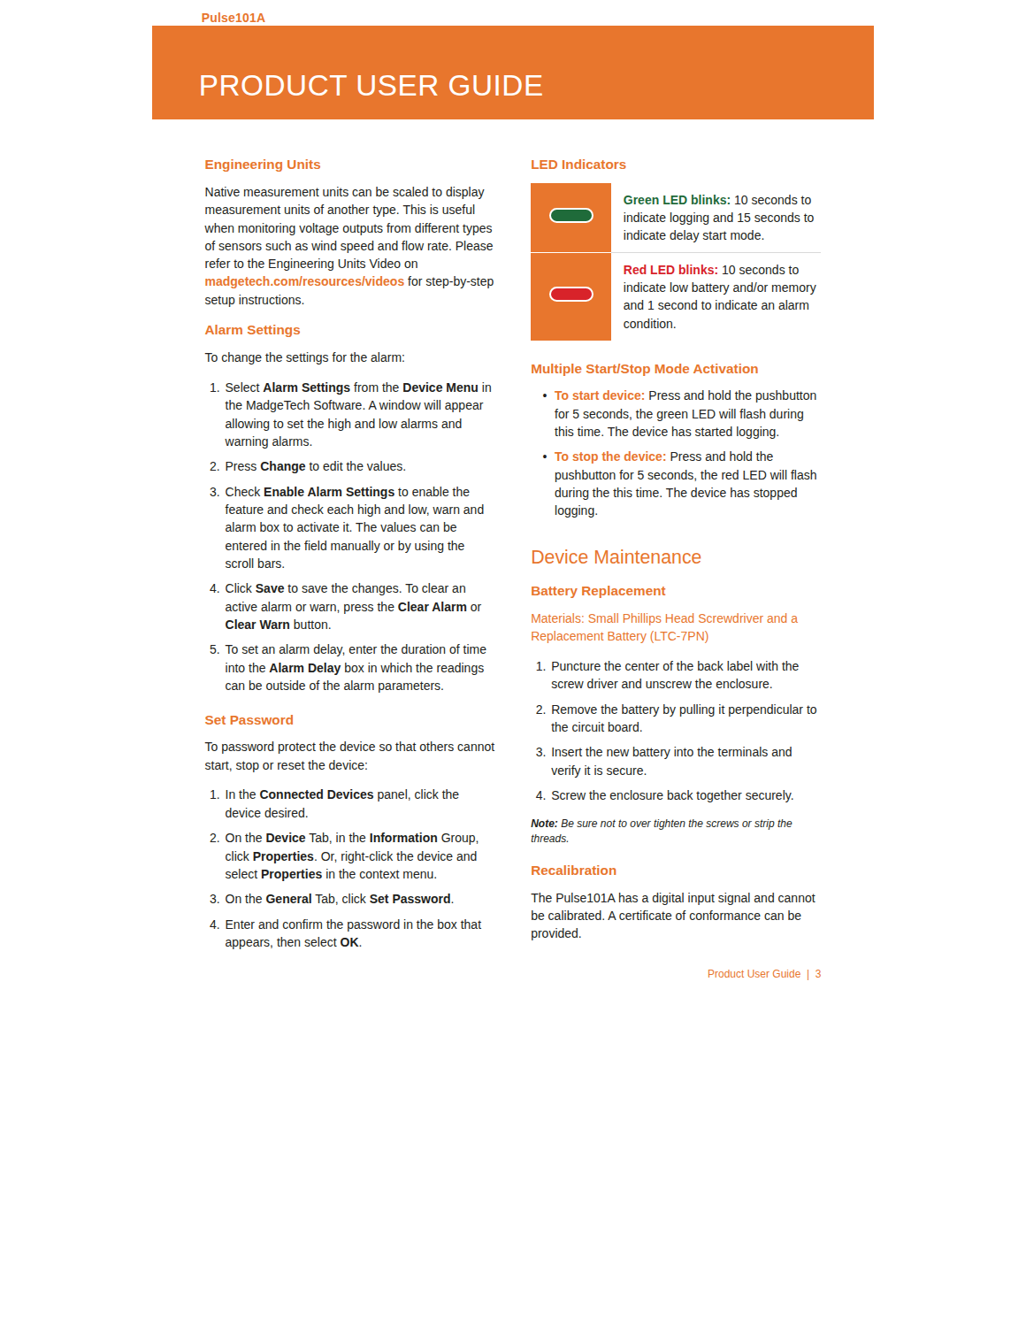Pulse101A
Product User Guide
Engineering Units
Native measurement units can be scaled to display measurement units of another type. This is useful when monitoring voltage outputs from different types of sensors such as wind speed and flow rate. Please refer to the Engineering Units Video on madgetech.com/resources/videos for step-by-step setup instructions.
Alarm Settings
To change the settings for the alarm:
Select Alarm Settings from the Device Menu in the MadgeTech Software. A window will appear allowing to set the high and low alarms and warning alarms.
Press Change to edit the values.
Check Enable Alarm Settings to enable the feature and check each high and low, warn and alarm box to activate it. The values can be entered in the field manually or by using the scroll bars.
Click Save to save the changes. To clear an active alarm or warn, press the Clear Alarm or Clear Warn button.
To set an alarm delay, enter the duration of time into the Alarm Delay box in which the readings can be outside of the alarm parameters.
Set Password
To password protect the device so that others cannot start, stop or reset the device:
In the Connected Devices panel, click the device desired.
On the Device Tab, in the Information Group, click Properties. Or, right-click the device and select Properties in the context menu.
On the General Tab, click Set Password.
Enter and confirm the password in the box that appears, then select OK.
LED Indicators
| | Green LED blinks: 10 seconds to indicate logging and 15 seconds to indicate delay start mode. |
| | Red LED blinks: 10 seconds to indicate low battery and/or memory and 1 second to indicate an alarm condition. |
Multiple Start/Stop Mode Activation
To start device: Press and hold the pushbutton for 5 seconds, the green LED will flash during this time. The device has started logging.
To stop the device: Press and hold the pushbutton for 5 seconds, the red LED will flash during the this time. The device has stopped logging.
Device Maintenance
Battery Replacement
Materials: Small Phillips Head Screwdriver and a Replacement Battery (LTC-7PN)
Puncture the center of the back label with the screw driver and unscrew the enclosure.
Remove the battery by pulling it perpendicular to the circuit board.
Insert the new battery into the terminals and verify it is secure.
Screw the enclosure back together securely.
Note: Be sure not to over tighten the screws or strip the threads.
Recalibration
The Pulse101A has a digital input signal and cannot be calibrated. A certificate of conformance can be provided.
Product User Guide | 3